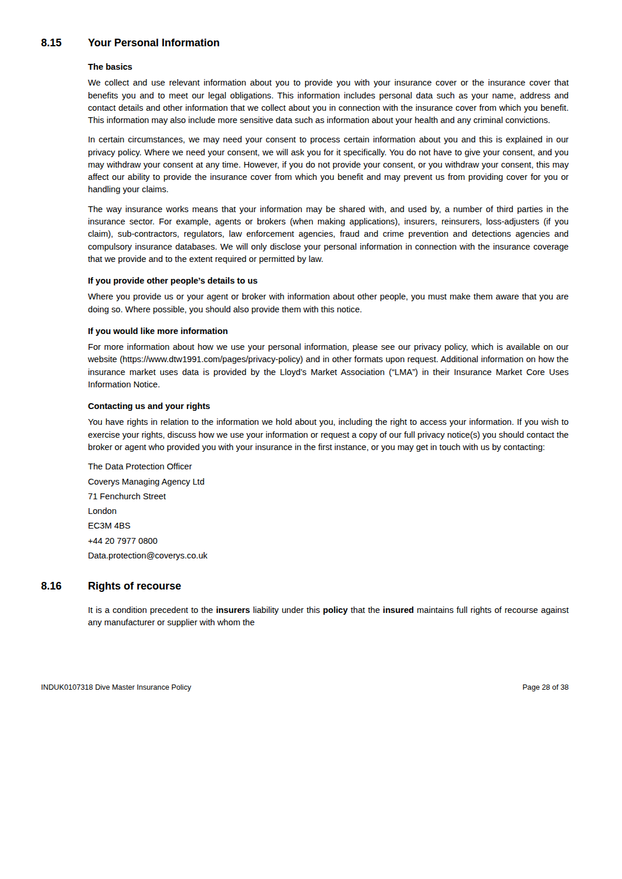8.15 Your Personal Information
The basics
We collect and use relevant information about you to provide you with your insurance cover or the insurance cover that benefits you and to meet our legal obligations. This information includes personal data such as your name, address and contact details and other information that we collect about you in connection with the insurance cover from which you benefit. This information may also include more sensitive data such as information about your health and any criminal convictions.
In certain circumstances, we may need your consent to process certain information about you and this is explained in our privacy policy. Where we need your consent, we will ask you for it specifically. You do not have to give your consent, and you may withdraw your consent at any time. However, if you do not provide your consent, or you withdraw your consent, this may affect our ability to provide the insurance cover from which you benefit and may prevent us from providing cover for you or handling your claims.
The way insurance works means that your information may be shared with, and used by, a number of third parties in the insurance sector. For example, agents or brokers (when making applications), insurers, reinsurers, loss-adjusters (if you claim), sub-contractors, regulators, law enforcement agencies, fraud and crime prevention and detections agencies and compulsory insurance databases. We will only disclose your personal information in connection with the insurance coverage that we provide and to the extent required or permitted by law.
If you provide other people’s details to us
Where you provide us or your agent or broker with information about other people, you must make them aware that you are doing so. Where possible, you should also provide them with this notice.
If you would like more information
For more information about how we use your personal information, please see our privacy policy, which is available on our website (https://www.dtw1991.com/pages/privacy-policy) and in other formats upon request. Additional information on how the insurance market uses data is provided by the Lloyd’s Market Association (“LMA”) in their Insurance Market Core Uses Information Notice.
Contacting us and your rights
You have rights in relation to the information we hold about you, including the right to access your information. If you wish to exercise your rights, discuss how we use your information or request a copy of our full privacy notice(s) you should contact the broker or agent who provided you with your insurance in the first instance, or you may get in touch with us by contacting:
The Data Protection Officer
Coverys Managing Agency Ltd
71 Fenchurch Street
London
EC3M 4BS
+44 20 7977 0800
Data.protection@coverys.co.uk
8.16 Rights of recourse
It is a condition precedent to the insurers liability under this policy that the insured maintains full rights of recourse against any manufacturer or supplier with whom the
INDUK0107318 Dive Master Insurance Policy
Page 28 of 38